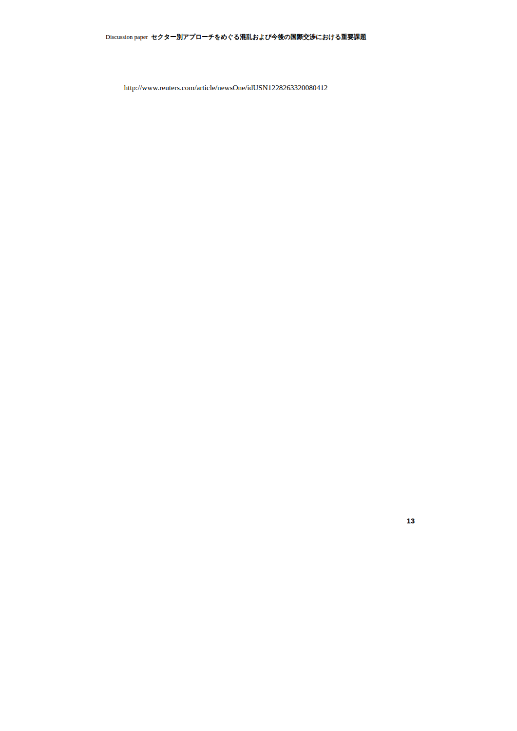Discussion paper セクター別アプローチをめぐる混乱および今後の国際交渉における重要課題
http://www.reuters.com/article/newsOne/idUSN1228263320080412
13